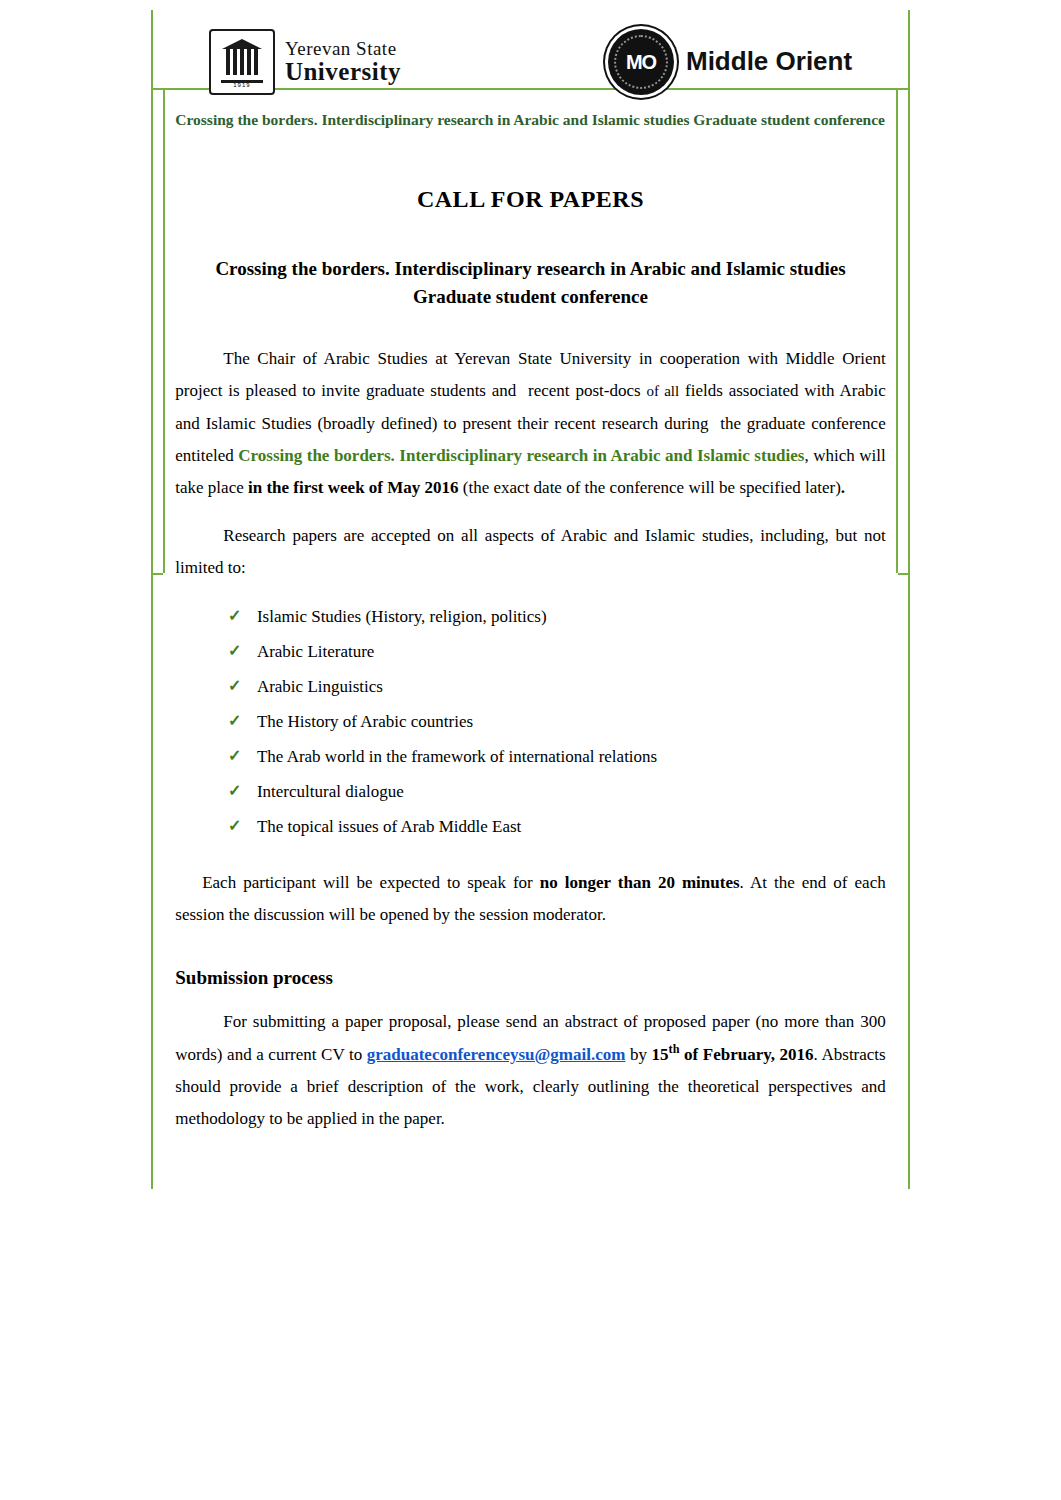1919
Yerevan State
University
MO
Middle Orient
Crossing the borders. Interdisciplinary research in Arabic and Islamic studies Graduate student conference
CALL FOR PAPERS
Crossing the borders. Interdisciplinary research in Arabic and Islamic studies Graduate student conference
The Chair of Arabic Studies at Yerevan State University in cooperation with Middle Orient project is pleased to invite graduate students and recent post-docs of all fields associated with Arabic and Islamic Studies (broadly defined) to present their recent research during the graduate conference entiteled Crossing the borders. Interdisciplinary research in Arabic and Islamic studies, which will take place in the first week of May 2016 (the exact date of the conference will be specified later).
Research papers are accepted on all aspects of Arabic and Islamic studies, including, but not limited to:
Islamic Studies (History, religion, politics)
Arabic Literature
Arabic Linguistics
The History of Arabic countries
The Arab world in the framework of international relations
Intercultural dialogue
The topical issues of Arab Middle East
Each participant will be expected to speak for no longer than 20 minutes. At the end of each session the discussion will be opened by the session moderator.
Submission process
For submitting a paper proposal, please send an abstract of proposed paper (no more than 300 words) and a current CV to graduateconferenceysu@gmail.com by 15th of February, 2016. Abstracts should provide a brief description of the work, clearly outlining the theoretical perspectives and methodology to be applied in the paper.